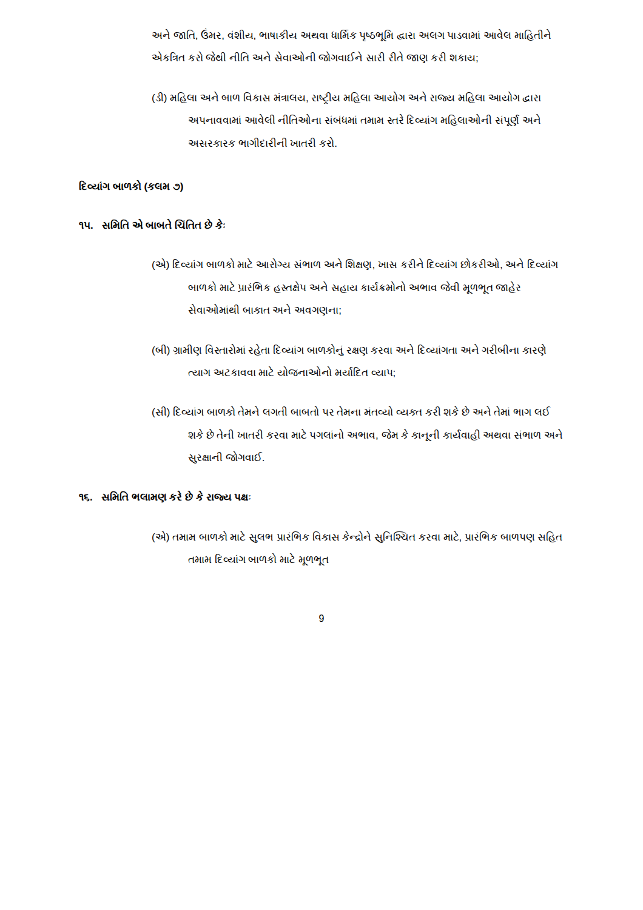અને જાતિ, ઉંમર, વંશીય, ભાષાકીય અથવા ધાર્મિક પૃષ્ઠભૂમિ દ્વારા અલગ પાડવામાં આવેલ માહિતીને એકત્રિત કરો જેથી નીતિ અને સેવાઓની જોગવાઈને સારી રીતે જાણ કરી શકાય;
(ડી) મહિલા અને બાળ વિકાસ મંત્રાલય, રાષ્ટ્રીય મહિલા આયોગ અને રાજ્ય મહિલા આયોગ દ્વારા અપનાવવામાં આવેલી નીતિઓના સંબંધમાં તમામ સ્તરે દિવ્યાંગ મહિલાઓની સંપૂર્ણ અને અસરકારક ભાગીદારીની ખાતરી કરો.
દિવ્યાંગ બાળકો (કલમ ૭)
૧૫. સમિતિ એ બાબતે ચિંતિત છે કેઃ
(એ) દિવ્યાંગ બાળકો માટે આરોગ્ય સંભાળ અને શિક્ષણ, ખાસ કરીને દિવ્યાંગ છોકરીઓ, અને દિવ્યાંગ બાળકો માટે પ્રારંભિક હસ્તક્ષેપ અને સહાય કાર્યક્રમોનો અભાવ જેવી મૂળભૂત જાહેર સેવાઓમાંથી બાકાત અને અવગણના;
(બી) ગ્રામીણ વિસ્તારોમાં રહેતા દિવ્યાંગ બાળકોનું રક્ષણ કરવા અને દિવ્યાંગતા અને ગરીબીના કારણે ત્યાગ અટકાવવા માટે યોજનાઓનો મર્યાદિત વ્યાપ;
(સી) દિવ્યાંગ બાળકો તેમને લગતી બાબતો પર તેમના મંતવ્યો વ્યક્ત કરી શકે છે અને તેમાં ભાગ લઈ શકે છે તેની ખાતરી કરવા માટે પગલાંનો અભાવ, જેમ કે કાનૂની કાર્યવાહી અથવા સંભાળ અને સુરક્ષાની જોગવાઈ.
૧૬. સમિતિ ભલામણ કરે છે કે રાજ્ય પક્ષઃ
(એ) તમામ બાળકો માટે સુલભ પ્રારંભિક વિકાસ કેન્દ્રોને સુનિશ્ચિત કરવા માટે, પ્રારંભિક બાળપણ સહિત તમામ દિવ્યાંગ બાળકો માટે મૂળભૂત
9